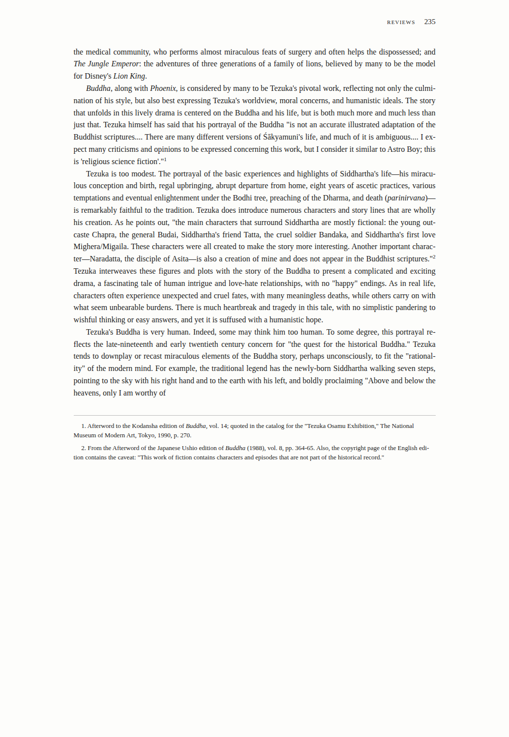reviews 235
the medical community, who performs almost miraculous feats of surgery and often helps the dispossessed; and The Jungle Emperor: the adventures of three generations of a family of lions, believed by many to be the model for Disney's Lion King.
Buddha, along with Phoenix, is considered by many to be Tezuka's pivotal work, reflecting not only the culmination of his style, but also best expressing Tezuka's worldview, moral concerns, and humanistic ideals. The story that unfolds in this lively drama is centered on the Buddha and his life, but is both much more and much less than just that. Tezuka himself has said that his portrayal of the Buddha "is not an accurate illustrated adaptation of the Buddhist scriptures.... There are many different versions of Śākyamuni's life, and much of it is ambiguous.... I expect many criticisms and opinions to be expressed concerning this work, but I consider it similar to Astro Boy; this is 'religious science fiction'."1
Tezuka is too modest. The portrayal of the basic experiences and highlights of Siddhartha's life—his miraculous conception and birth, regal upbringing, abrupt departure from home, eight years of ascetic practices, various temptations and eventual enlightenment under the Bodhi tree, preaching of the Dharma, and death (parinirvana)—is remarkably faithful to the tradition. Tezuka does introduce numerous characters and story lines that are wholly his creation. As he points out, "the main characters that surround Siddhartha are mostly fictional: the young outcaste Chapra, the general Budai, Siddhartha's friend Tatta, the cruel soldier Bandaka, and Siddhartha's first love Mighera/Migaila. These characters were all created to make the story more interesting. Another important character—Naradatta, the disciple of Asita—is also a creation of mine and does not appear in the Buddhist scriptures."2 Tezuka interweaves these figures and plots with the story of the Buddha to present a complicated and exciting drama, a fascinating tale of human intrigue and love-hate relationships, with no "happy" endings. As in real life, characters often experience unexpected and cruel fates, with many meaningless deaths, while others carry on with what seem unbearable burdens. There is much heartbreak and tragedy in this tale, with no simplistic pandering to wishful thinking or easy answers, and yet it is suffused with a humanistic hope.
Tezuka's Buddha is very human. Indeed, some may think him too human. To some degree, this portrayal reflects the late-nineteenth and early twentieth century concern for "the quest for the historical Buddha." Tezuka tends to downplay or recast miraculous elements of the Buddha story, perhaps unconsciously, to fit the "rationality" of the modern mind. For example, the traditional legend has the newly-born Siddhartha walking seven steps, pointing to the sky with his right hand and to the earth with his left, and boldly proclaiming "Above and below the heavens, only I am worthy of
1. Afterword to the Kodansha edition of Buddha, vol. 14; quoted in the catalog for the "Tezuka Osamu Exhibition," The National Museum of Modern Art, Tokyo, 1990, p. 270.
2. From the Afterword of the Japanese Ushio edition of Buddha (1988), vol. 8, pp. 364-65. Also, the copyright page of the English edition contains the caveat: "This work of fiction contains characters and episodes that are not part of the historical record."